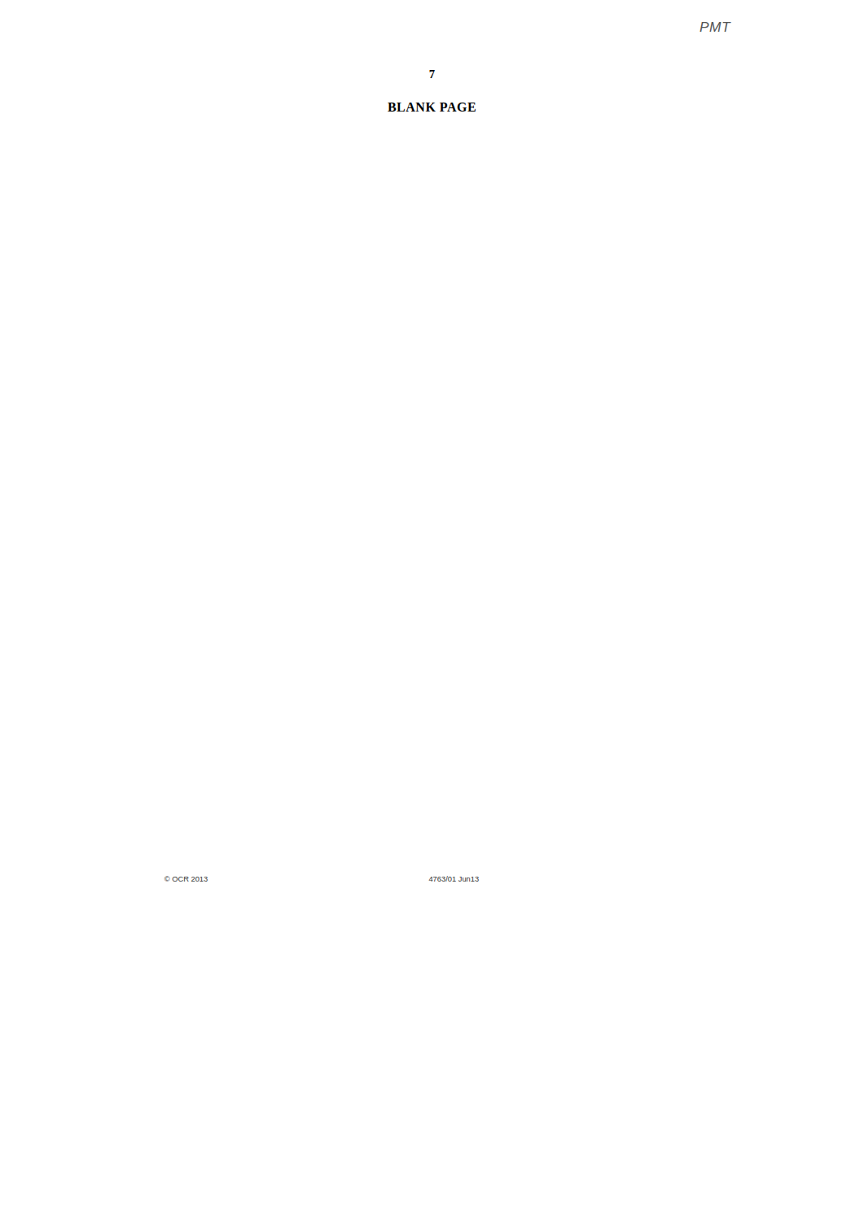PMT
7
BLANK PAGE
© OCR 2013
4763/01 Jun13